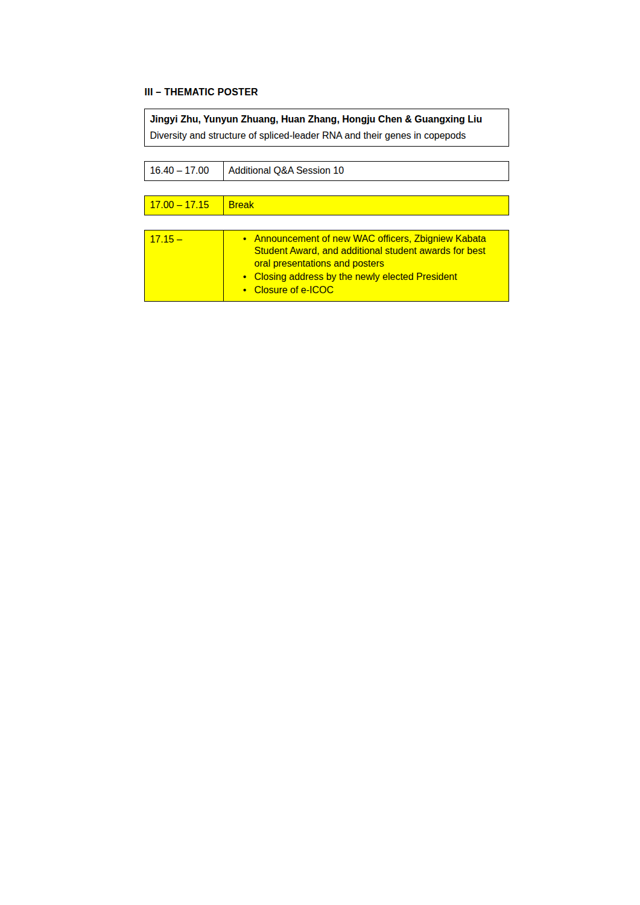III – THEMATIC POSTER
| Jingyi Zhu, Yunyun Zhuang, Huan Zhang, Hongju Chen & Guangxing Liu |
| Diversity and structure of spliced-leader RNA and their genes in copepods |
| 16.40 – 17.00 | Additional Q&A Session 10 |
| 17.00 – 17.15 | Break |
| 17.15 – | Announcement of new WAC officers, Zbigniew Kabata Student Award, and additional student awards for best oral presentations and posters Closing address by the newly elected President Closure of e-ICOC |